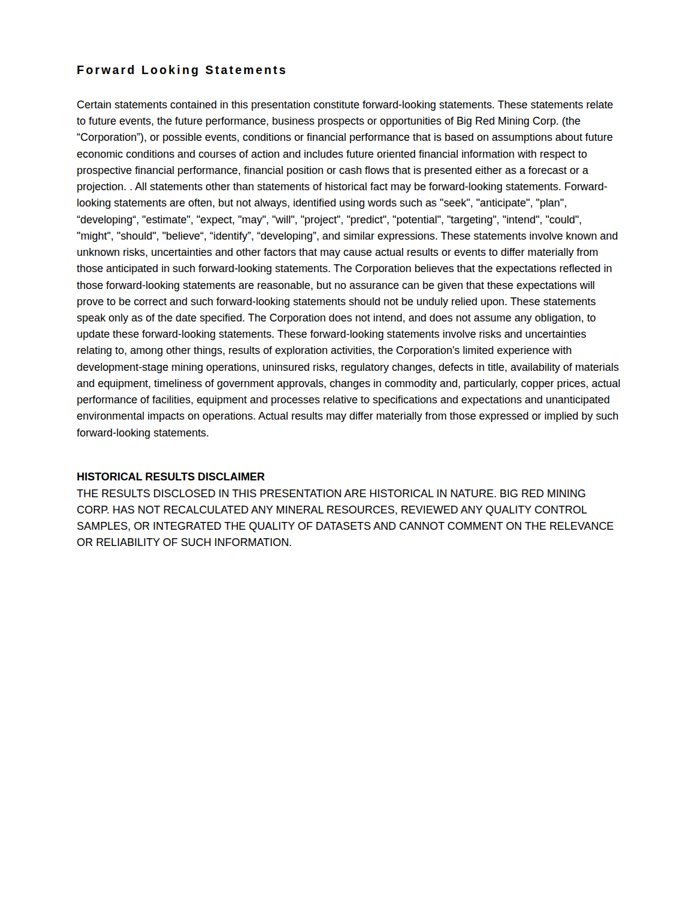Forward Looking Statements
Certain statements contained in this presentation constitute forward-looking statements. These statements relate to future events, the future performance, business prospects or opportunities of Big Red Mining Corp. (the “Corporation”), or possible events, conditions or financial performance that is based on assumptions about future economic conditions and courses of action and includes future oriented financial information with respect to prospective financial performance, financial position or cash flows that is presented either as a forecast or a projection. . All statements other than statements of historical fact may be forward-looking statements. Forward-looking statements are often, but not always, identified using words such as "seek", "anticipate", "plan", “developing“, "estimate", "expect, "may", "will", "project", "predict", "potential", "targeting", "intend", "could", "might", "should", "believe“, “identify”, “developing”, and similar expressions. These statements involve known and unknown risks, uncertainties and other factors that may cause actual results or events to differ materially from those anticipated in such forward-looking statements. The Corporation believes that the expectations reflected in those forward-looking statements are reasonable, but no assurance can be given that these expectations will prove to be correct and such forward-looking statements should not be unduly relied upon. These statements speak only as of the date specified. The Corporation does not intend, and does not assume any obligation, to update these forward-looking statements. These forward-looking statements involve risks and uncertainties relating to, among other things, results of exploration activities, the Corporation's limited experience with development-stage mining operations, uninsured risks, regulatory changes, defects in title, availability of materials and equipment, timeliness of government approvals, changes in commodity and, particularly, copper prices, actual performance of facilities, equipment and processes relative to specifications and expectations and unanticipated environmental impacts on operations. Actual results may differ materially from those expressed or implied by such forward-looking statements.
HISTORICAL RESULTS DISCLAIMER
THE RESULTS DISCLOSED IN THIS PRESENTATION ARE HISTORICAL IN NATURE. BIG RED MINING CORP. HAS NOT RECALCULATED ANY MINERAL RESOURCES, REVIEWED ANY QUALITY CONTROL SAMPLES, OR INTEGRATED THE QUALITY OF DATASETS AND CANNOT COMMENT ON THE RELEVANCE OR RELIABILITY OF SUCH INFORMATION.